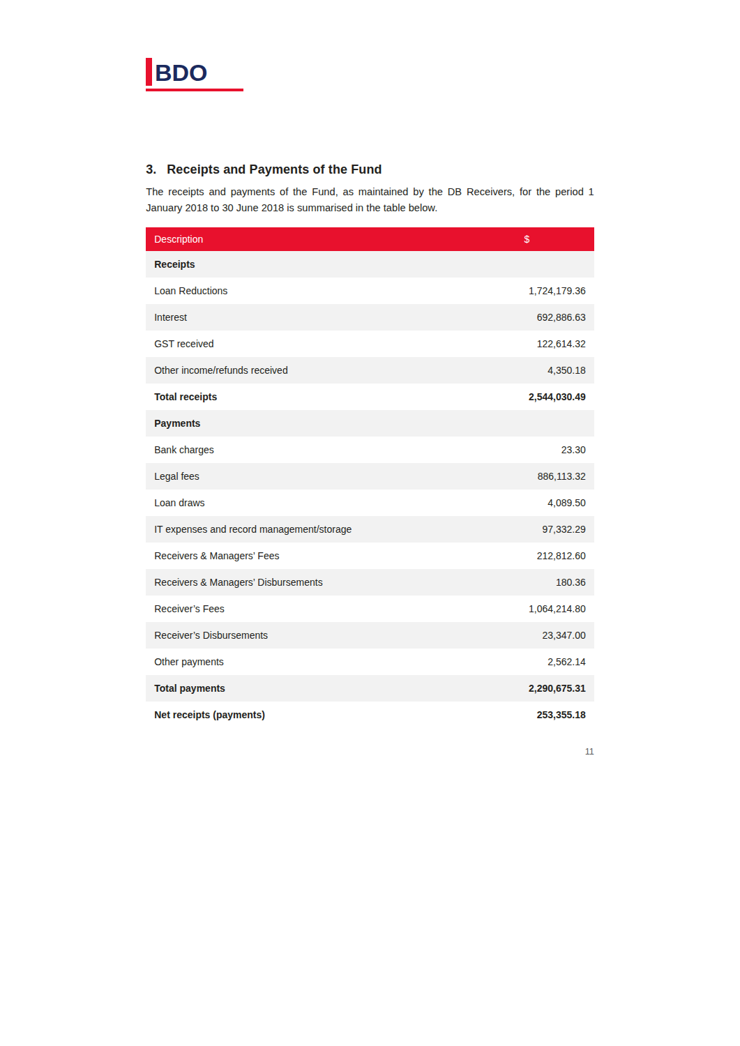BDO
3. Receipts and Payments of the Fund
The receipts and payments of the Fund, as maintained by the DB Receivers, for the period 1 January 2018 to 30 June 2018 is summarised in the table below.
| Description | $ |
| --- | --- |
| Receipts | |
| Loan Reductions | 1,724,179.36 |
| Interest | 692,886.63 |
| GST received | 122,614.32 |
| Other income/refunds received | 4,350.18 |
| Total receipts | 2,544,030.49 |
| Payments | |
| Bank charges | 23.30 |
| Legal fees | 886,113.32 |
| Loan draws | 4,089.50 |
| IT expenses and record management/storage | 97,332.29 |
| Receivers & Managers’ Fees | 212,812.60 |
| Receivers & Managers’ Disbursements | 180.36 |
| Receiver’s Fees | 1,064,214.80 |
| Receiver’s Disbursements | 23,347.00 |
| Other payments | 2,562.14 |
| Total payments | 2,290,675.31 |
| Net receipts (payments) | 253,355.18 |
11